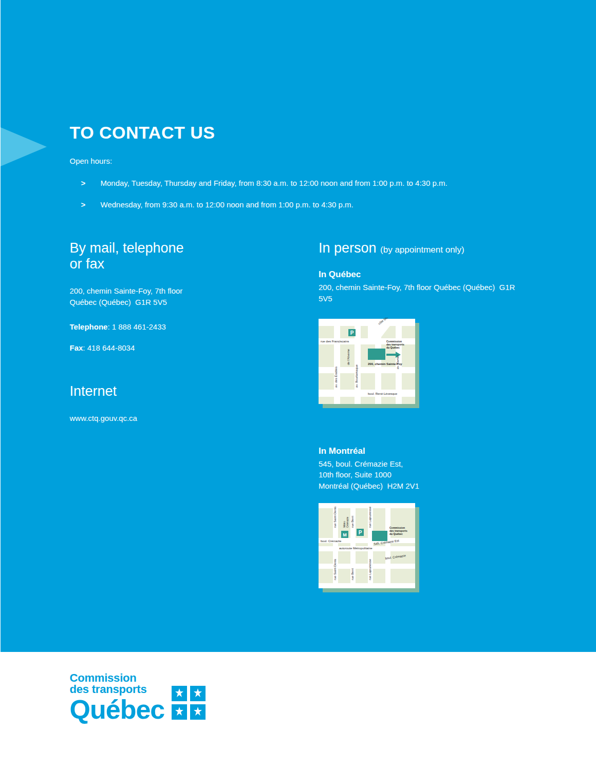TO CONTACT US
Open hours:
Monday, Tuesday, Thursday and Friday, from 8:30 a.m. to 12:00 noon and from 1:00 p.m. to 4:30 p.m.
Wednesday, from 9:30 a.m. to 12:00 noon and from 1:00 p.m. to 4:30 p.m.
By mail, telephone
or fax
200, chemin Sainte-Foy, 7th floor
Québec (Québec) G1R 5V5
Telephone: 1 888 461-2433
Fax: 418 644-8034
Internet
www.ctq.gouv.qc.ca
In person (by appointment only)
In Québec
200, chemin Sainte-Foy, 7th floor Québec (Québec) G1R 5V5
P côte Sherbrooke rue des Franciscains Commission des transports du Québec 200, chemin Sainte-Foy de l'Alverne av. des Érables av. Bourlamaque av. Cartier boul. René-Lévesque
In Montréal
545, boul. Crémazie Est,
10th floor, Suite 1000
Montréal (Québec) H2M 2V1
M P rue Saint-Denis Métro Crémazie rue Berri rue Lajeunesse Commission des transports du Québec boul. Crémazie autoroute Métropolitaine 545, Crémazie Est boul. Crémazie rue Saint-Denis rue Berri rue Lajeunesse
Commission des transports Québec